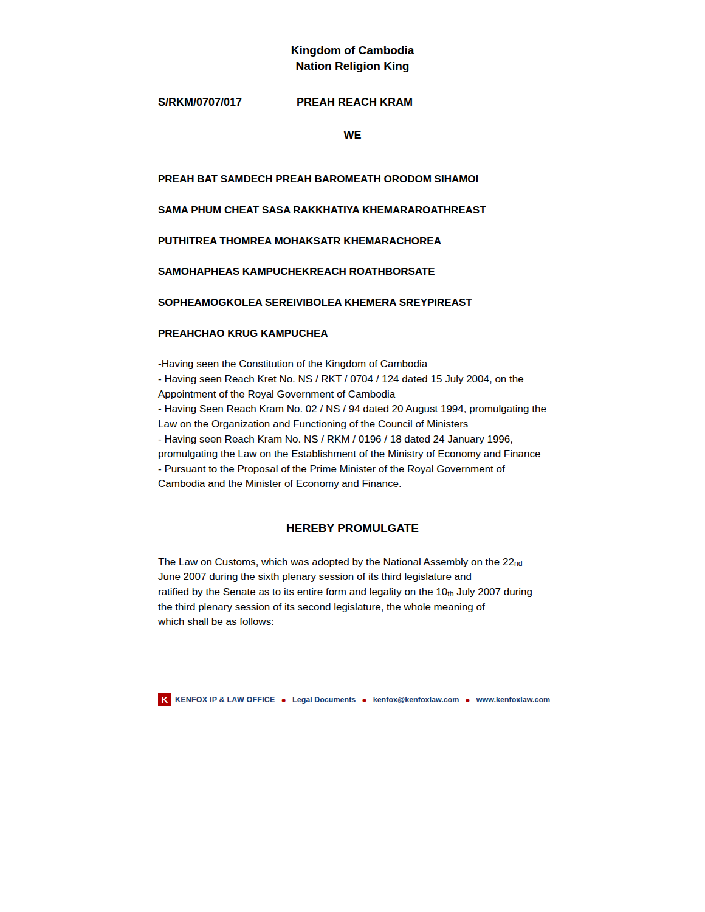Kingdom of Cambodia
Nation Religion King
S/RKM/0707/017 PREAH REACH KRAM
WE
PREAH BAT SAMDECH PREAH BAROMEATH ORODOM SIHAMOI
SAMA PHUM CHEAT SASA RAKKHATIYA KHEMARAROATHREAST
PUTHITREA THOMREA MOHAKSATR KHEMARACHOREA
SAMOHAPHEAS KAMPUCHEKREACH ROATHBORSATE
SOPHEAMOGKOLEA SEREIVIBOLEA KHEMERA SREYPIREAST
PREAHCHAO KRUG KAMPUCHEA
-Having seen the Constitution of the Kingdom of Cambodia
- Having seen Reach Kret No. NS / RKT / 0704 / 124 dated 15 July 2004, on the Appointment of the Royal Government of Cambodia
- Having Seen Reach Kram No. 02 / NS / 94 dated 20 August 1994, promulgating the Law on the Organization and Functioning of the Council of Ministers
- Having seen Reach Kram No. NS / RKM / 0196 / 18 dated 24 January 1996, promulgating the Law on the Establishment of the Ministry of Economy and Finance
- Pursuant to the Proposal of the Prime Minister of the Royal Government of Cambodia and the Minister of Economy and Finance.
HEREBY PROMULGATE
The Law on Customs, which was adopted by the National Assembly on the 22nd June 2007 during the sixth plenary session of its third legislature and
ratified by the Senate as to its entire form and legality on the 10th July 2007 during the third plenary session of its second legislature, the whole meaning of
which shall be as follows:
K KENFOX IP & LAW OFFICE ● Legal Documents ● kenfox@kenfoxlaw.com ● www.kenfoxlaw.com